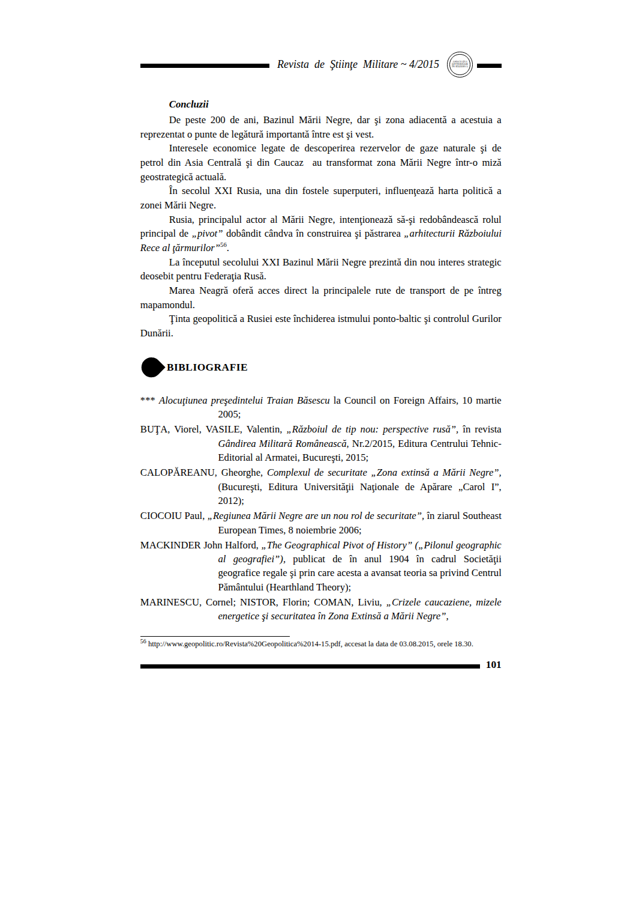Revista de Ştiinţe Militare ~ 4/2015
ASOCIAŢIA
OFIŢERILOR
ÎN REZERVĂ
Concluzii
De peste 200 de ani, Bazinul Mării Negre, dar şi zona adiacentă a acestuia a reprezentat o punte de legătură importantă între est şi vest.
Interesele economice legate de descoperirea rezervelor de gaze naturale şi de petrol din Asia Centrală şi din Caucaz au transformat zona Mării Negre într-o miză geostrategică actuală.
În secolul XXI Rusia, una din fostele superputeri, influenţează harta politică a zonei Mării Negre.
Rusia, principalul actor al Mării Negre, intenţionează să-şi redobândească rolul principal de „pivot” dobândit cândva în construirea şi păstrarea „arhitecturii Războiului Rece al ţărmurilor”56.
La începutul secolului XXI Bazinul Mării Negre prezintă din nou interes strategic deosebit pentru Federaţia Rusă.
Marea Neagră oferă acces direct la principalele rute de transport de pe întreg mapamondul.
Ţinta geopolitică a Rusiei este închiderea istmului ponto-baltic şi controlul Gurilor Dunării.
BIBLIOGRAFIE
*** Alocuţiunea preşedintelui Traian Băsescu la Council on Foreign Affairs, 10 martie 2005;
BUŢA, Viorel, VASILE, Valentin, „Războiul de tip nou: perspective rusă”, în revista Gândirea Militară Românească, Nr.2/2015, Editura Centrului Tehnic-Editorial al Armatei, Bucureşti, 2015;
CALOPĂREANU, Gheorghe, Complexul de securitate „Zona extinsă a Mării Negre”, (Bucureşti, Editura Universităţii Naţionale de Apărare „Carol I”, 2012);
CIOCOIU Paul, „Regiunea Mării Negre are un nou rol de securitate”, în ziarul Southeast European Times, 8 noiembrie 2006;
MACKINDER John Halford, „The Geographical Pivot of History” („Pilonul geographic al geografiei”), publicat de în anul 1904 în cadrul Societăţii geografice regale şi prin care acesta a avansat teoria sa privind Centrul Pământului (Hearthland Theory);
MARINESCU, Cornel; NISTOR, Florin; COMAN, Liviu, „Crizele caucaziene, mizele energetice şi securitatea în Zona Extinsă a Mării Negre”,
56 http://www.geopolitic.ro/Revista%20Geopolitica%2014-15.pdf, accesat la data de 03.08.2015, orele 18.30.
101